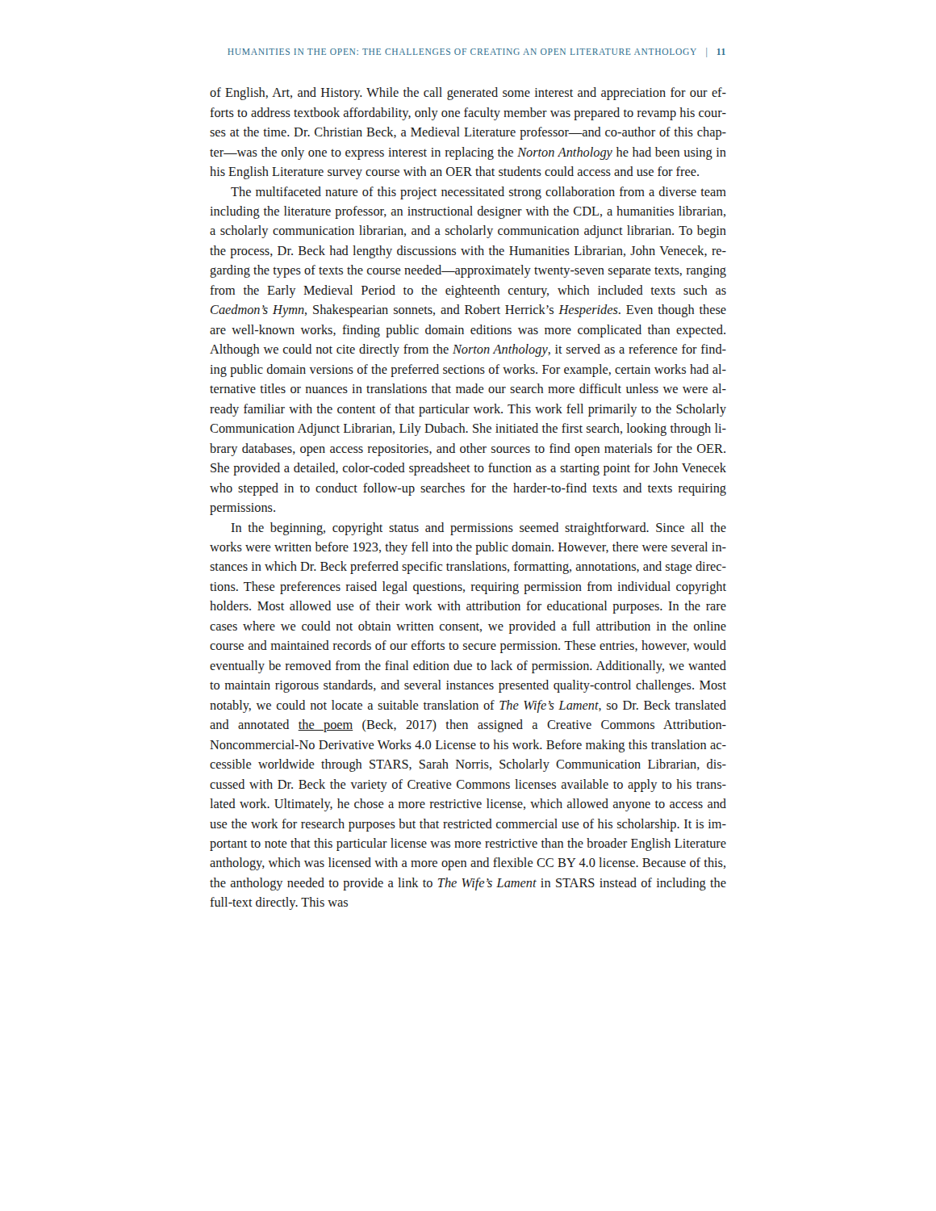Humanities in the Open: The Challenges of Creating an Open Literature Anthology | 11
of English, Art, and History. While the call generated some interest and appreciation for our efforts to address textbook affordability, only one faculty member was prepared to revamp his courses at the time. Dr. Christian Beck, a Medieval Literature professor—and co-author of this chapter—was the only one to express interest in replacing the Norton Anthology he had been using in his English Literature survey course with an OER that students could access and use for free.
The multifaceted nature of this project necessitated strong collaboration from a diverse team including the literature professor, an instructional designer with the CDL, a humanities librarian, a scholarly communication librarian, and a scholarly communication adjunct librarian. To begin the process, Dr. Beck had lengthy discussions with the Humanities Librarian, John Venecek, regarding the types of texts the course needed—approximately twenty-seven separate texts, ranging from the Early Medieval Period to the eighteenth century, which included texts such as Caedmon’s Hymn, Shakespearian sonnets, and Robert Herrick’s Hesperides. Even though these are well-known works, finding public domain editions was more complicated than expected. Although we could not cite directly from the Norton Anthology, it served as a reference for finding public domain versions of the preferred sections of works. For example, certain works had alternative titles or nuances in translations that made our search more difficult unless we were already familiar with the content of that particular work. This work fell primarily to the Scholarly Communication Adjunct Librarian, Lily Dubach. She initiated the first search, looking through library databases, open access repositories, and other sources to find open materials for the OER. She provided a detailed, color-coded spreadsheet to function as a starting point for John Venecek who stepped in to conduct follow-up searches for the harder-to-find texts and texts requiring permissions.
In the beginning, copyright status and permissions seemed straightforward. Since all the works were written before 1923, they fell into the public domain. However, there were several instances in which Dr. Beck preferred specific translations, formatting, annotations, and stage directions. These preferences raised legal questions, requiring permission from individual copyright holders. Most allowed use of their work with attribution for educational purposes. In the rare cases where we could not obtain written consent, we provided a full attribution in the online course and maintained records of our efforts to secure permission. These entries, however, would eventually be removed from the final edition due to lack of permission. Additionally, we wanted to maintain rigorous standards, and several instances presented quality-control challenges. Most notably, we could not locate a suitable translation of The Wife’s Lament, so Dr. Beck translated and annotated the poem (Beck, 2017) then assigned a Creative Commons Attribution-Noncommercial-No Derivative Works 4.0 License to his work. Before making this translation accessible worldwide through STARS, Sarah Norris, Scholarly Communication Librarian, discussed with Dr. Beck the variety of Creative Commons licenses available to apply to his translated work. Ultimately, he chose a more restrictive license, which allowed anyone to access and use the work for research purposes but that restricted commercial use of his scholarship. It is important to note that this particular license was more restrictive than the broader English Literature anthology, which was licensed with a more open and flexible CC BY 4.0 license. Because of this, the anthology needed to provide a link to The Wife’s Lament in STARS instead of including the full-text directly. This was